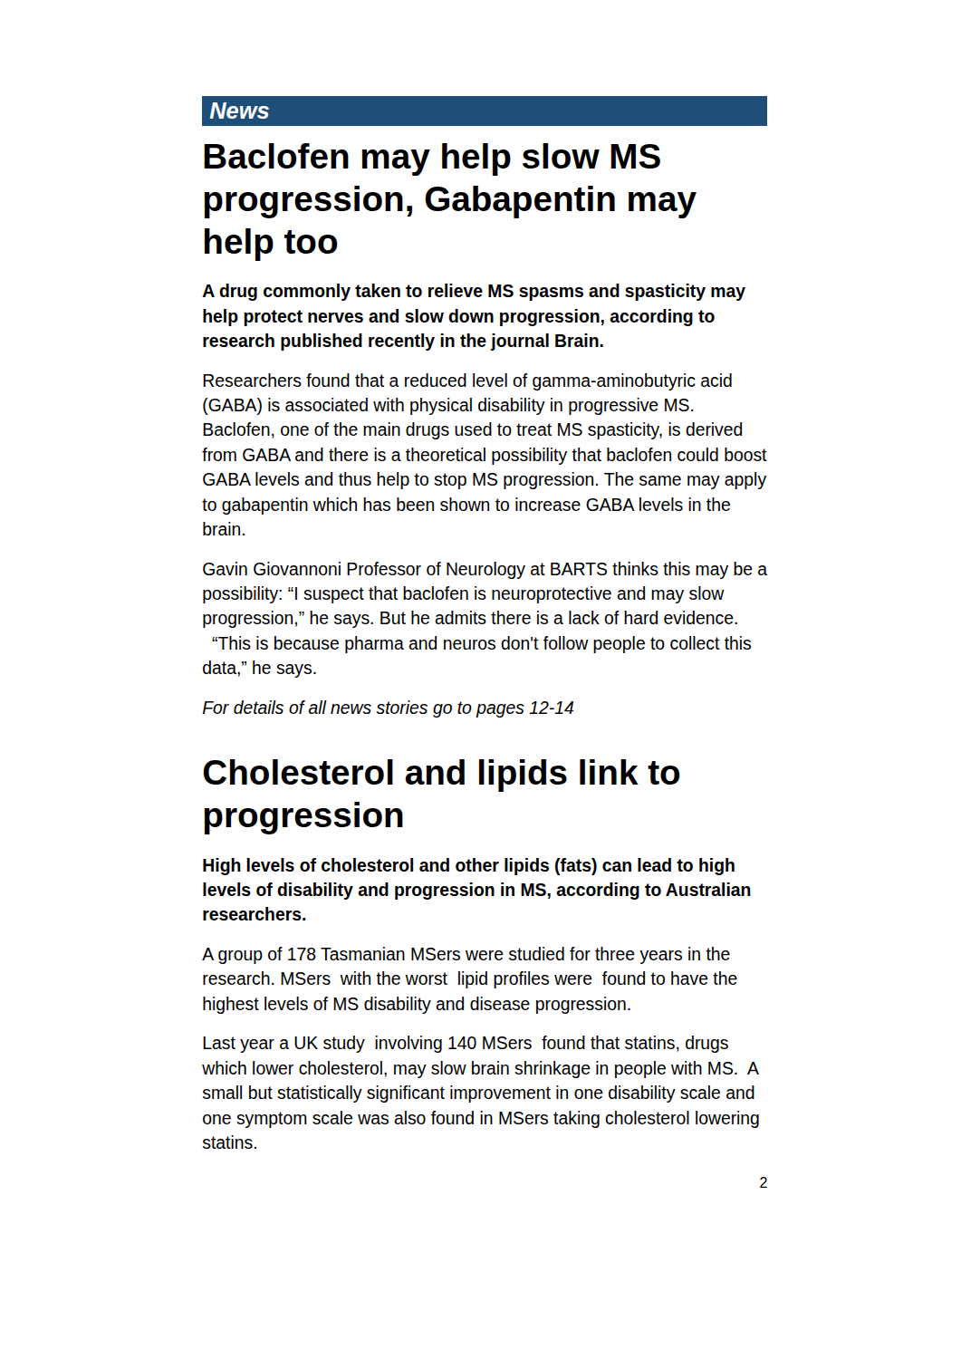News
Baclofen may help slow MS progression, Gabapentin may help too
A drug commonly taken to relieve MS spasms and spasticity may help protect nerves and slow down progression, according to research published recently in the journal Brain.
Researchers found that a reduced level of gamma-aminobutyric acid (GABA) is associated with physical disability in progressive MS. Baclofen, one of the main drugs used to treat MS spasticity, is derived from GABA and there is a theoretical possibility that baclofen could boost GABA levels and thus help to stop MS progression. The same may apply to gabapentin which has been shown to increase GABA levels in the brain.
Gavin Giovannoni Professor of Neurology at BARTS thinks this may be a possibility: “I suspect that baclofen is neuroprotective and may slow progression,” he says. But he admits there is a lack of hard evidence. “This is because pharma and neuros don't follow people to collect this data,” he says.
For details of all news stories go to pages 12-14
Cholesterol and lipids link to progression
High levels of cholesterol and other lipids (fats) can lead to high levels of disability and progression in MS, according to Australian researchers.
A group of 178 Tasmanian MSers were studied for three years in the research. MSers with the worst lipid profiles were found to have the highest levels of MS disability and disease progression.
Last year a UK study involving 140 MSers found that statins, drugs which lower cholesterol, may slow brain shrinkage in people with MS. A small but statistically significant improvement in one disability scale and one symptom scale was also found in MSers taking cholesterol lowering statins.
2